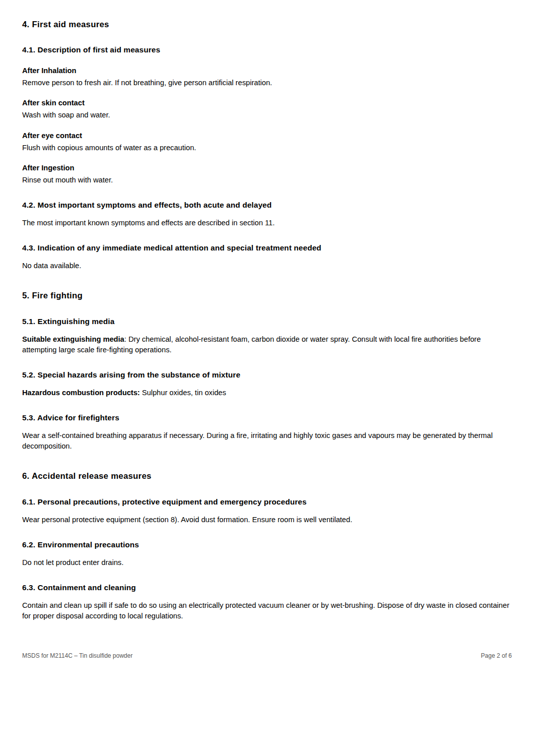4. First aid measures
4.1. Description of first aid measures
After Inhalation
Remove person to fresh air. If not breathing, give person artificial respiration.
After skin contact
Wash with soap and water.
After eye contact
Flush with copious amounts of water as a precaution.
After Ingestion
Rinse out mouth with water.
4.2. Most important symptoms and effects, both acute and delayed
The most important known symptoms and effects are described in section 11.
4.3. Indication of any immediate medical attention and special treatment needed
No data available.
5. Fire fighting
5.1. Extinguishing media
Suitable extinguishing media: Dry chemical, alcohol-resistant foam, carbon dioxide or water spray. Consult with local fire authorities before attempting large scale fire-fighting operations.
5.2. Special hazards arising from the substance of mixture
Hazardous combustion products: Sulphur oxides, tin oxides
5.3. Advice for firefighters
Wear a self-contained breathing apparatus if necessary. During a fire, irritating and highly toxic gases and vapours may be generated by thermal decomposition.
6. Accidental release measures
6.1. Personal precautions, protective equipment and emergency procedures
Wear personal protective equipment (section 8). Avoid dust formation. Ensure room is well ventilated.
6.2. Environmental precautions
Do not let product enter drains.
6.3. Containment and cleaning
Contain and clean up spill if safe to do so using an electrically protected vacuum cleaner or by wet-brushing. Dispose of dry waste in closed container for proper disposal according to local regulations.
MSDS for M2114C – Tin disulfide powder Page 2 of 6